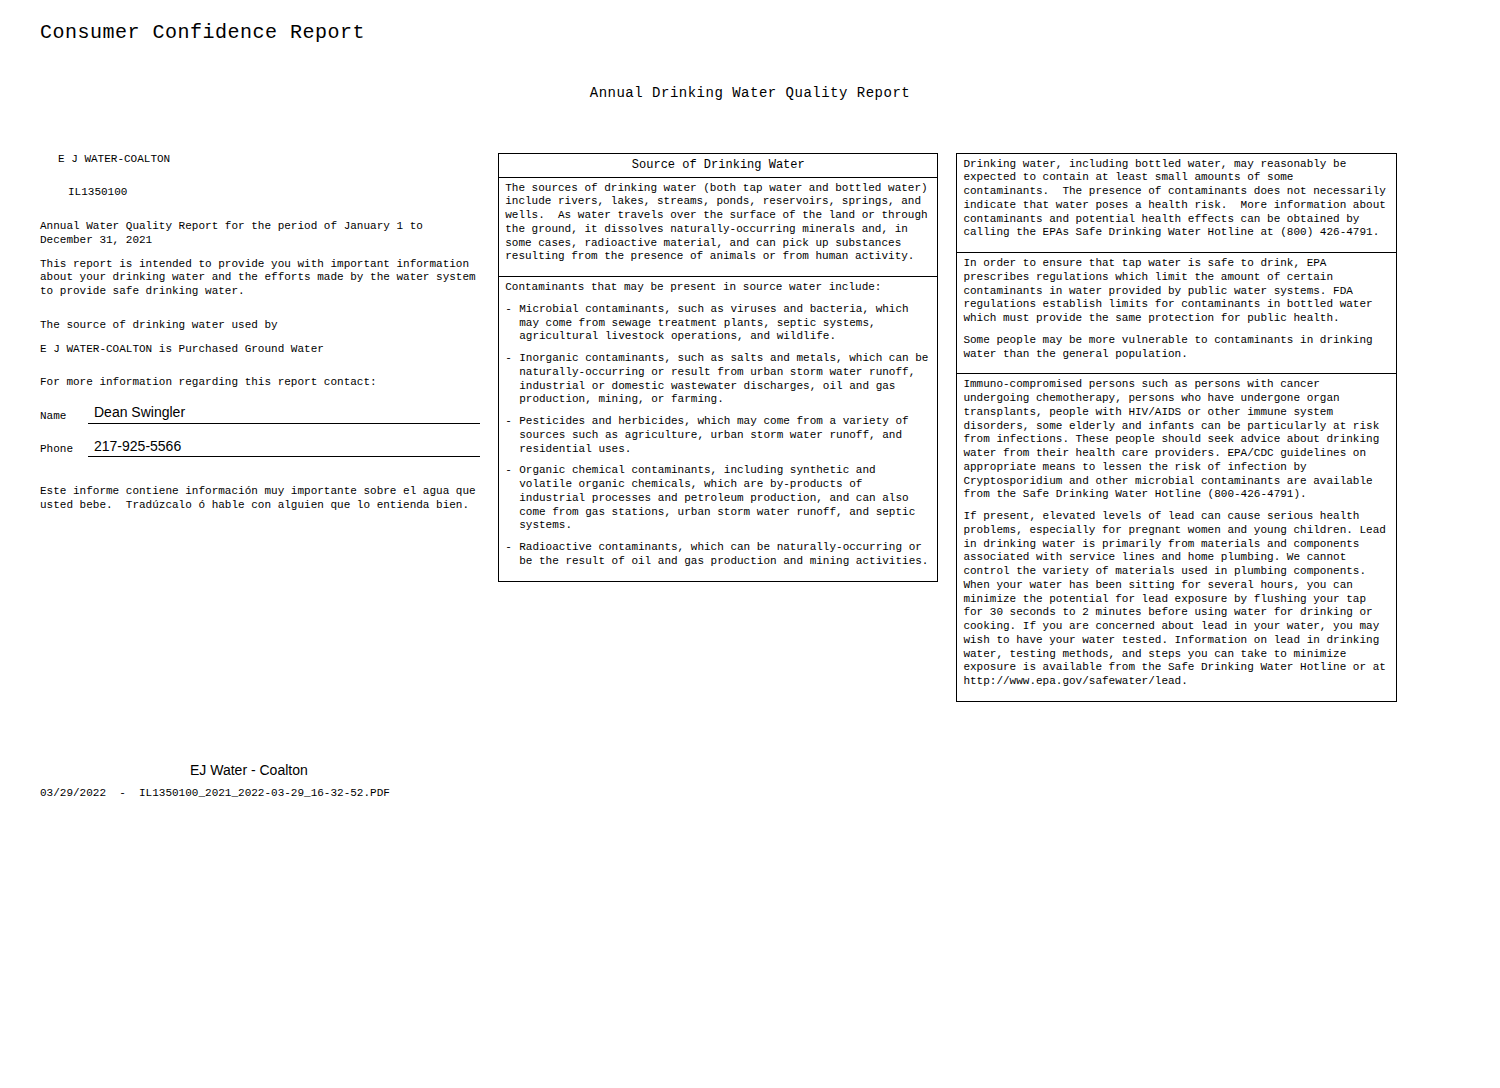Consumer Confidence Report
Annual Drinking Water Quality Report
E J WATER-COALTON
IL1350100
Annual Water Quality Report for the period of January 1 to December 31, 2021
This report is intended to provide you with important information about your drinking water and the efforts made by the water system to provide safe drinking water.
The source of drinking water used by
E J WATER-COALTON is Purchased Ground Water
For more information regarding this report contact:
Name
Dean Swingler
Phone
217-925-5566
Este informe contiene información muy importante sobre el agua que usted bebe. Tradúzcalo ó hable con alguien que lo entienda bien.
Source of Drinking Water
The sources of drinking water (both tap water and bottled water) include rivers, lakes, streams, ponds, reservoirs, springs, and wells. As water travels over the surface of the land or through the ground, it dissolves naturally-occurring minerals and, in some cases, radioactive material, and can pick up substances resulting from the presence of animals or from human activity.
Contaminants that may be present in source water include:
-
Microbial contaminants, such as viruses and bacteria, which may come from sewage treatment plants, septic systems, agricultural livestock operations, and wildlife.
-
Inorganic contaminants, such as salts and metals, which can be naturally-occurring or result from urban storm water runoff, industrial or domestic wastewater discharges, oil and gas production, mining, or farming.
-
Pesticides and herbicides, which may come from a variety of sources such as agriculture, urban storm water runoff, and residential uses.
-
Organic chemical contaminants, including synthetic and volatile organic chemicals, which are by-products of industrial processes and petroleum production, and can also come from gas stations, urban storm water runoff, and septic systems.
-
Radioactive contaminants, which can be naturally-occurring or be the result of oil and gas production and mining activities.
Drinking water, including bottled water, may reasonably be expected to contain at least small amounts of some contaminants. The presence of contaminants does not necessarily indicate that water poses a health risk. More information about contaminants and potential health effects can be obtained by calling the EPAs Safe Drinking Water Hotline at (800) 426-4791.
In order to ensure that tap water is safe to drink, EPA prescribes regulations which limit the amount of certain contaminants in water provided by public water systems. FDA regulations establish limits for contaminants in bottled water which must provide the same protection for public health.
Some people may be more vulnerable to contaminants in drinking water than the general population.
Immuno-compromised persons such as persons with cancer undergoing chemotherapy, persons who have undergone organ transplants, people with HIV/AIDS or other immune system disorders, some elderly and infants can be particularly at risk from infections. These people should seek advice about drinking water from their health care providers. EPA/CDC guidelines on appropriate means to lessen the risk of infection by Cryptosporidium and other microbial contaminants are available from the Safe Drinking Water Hotline (800-426-4791).
If present, elevated levels of lead can cause serious health problems, especially for pregnant women and young children. Lead in drinking water is primarily from materials and components associated with service lines and home plumbing. We cannot control the variety of materials used in plumbing components. When your water has been sitting for several hours, you can minimize the potential for lead exposure by flushing your tap for 30 seconds to 2 minutes before using water for drinking or cooking. If you are concerned about lead in your water, you may wish to have your water tested. Information on lead in drinking water, testing methods, and steps you can take to minimize exposure is available from the Safe Drinking Water Hotline or at http://www.epa.gov/safewater/lead.
EJ Water - Coalton
03/29/2022 - IL1350100_2021_2022-03-29_16-32-52.PDF